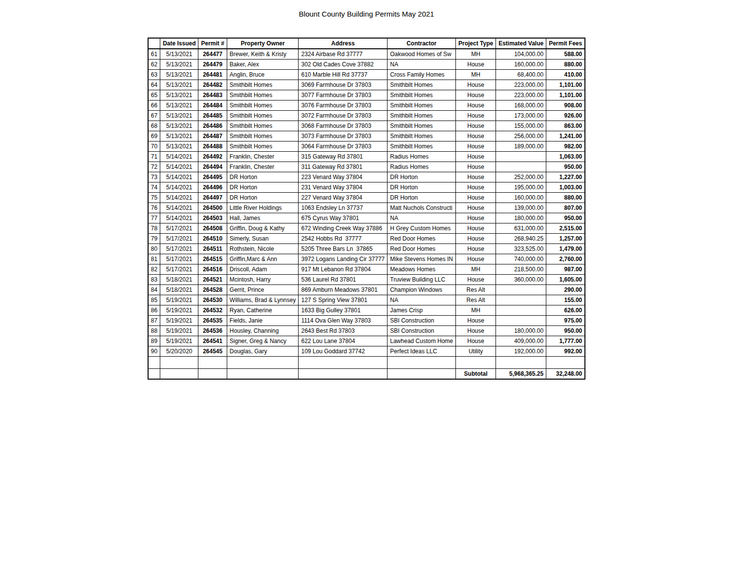Blount County Building Permits May 2021
| | Date Issued | Permit # | Property Owner | Address | Contractor | Project Type | Estimated Value | Permit Fees |
| --- | --- | --- | --- | --- | --- | --- | --- | --- |
| 61 | 5/13/2021 | 264477 | Brewer, Keith & Kristy | 2324 Airbase Rd 37777 | Oakwood Homes of Sw | MH | 104,000.00 | 588.00 |
| 62 | 5/13/2021 | 264479 | Baker, Alex | 302 Old Cades Cove 37882 | NA | House | 160,000.00 | 880.00 |
| 63 | 5/13/2021 | 264481 | Anglin, Bruce | 610 Marble Hill Rd 37737 | Cross Family Homes | MH | 68,400.00 | 410.00 |
| 64 | 5/13/2021 | 264482 | Smithbilt Homes | 3069 Farmhouse Dr 37803 | Smithbilt Homes | House | 223,000.00 | 1,101.00 |
| 65 | 5/13/2021 | 264483 | Smithbilt Homes | 3077 Farmhouse Dr 37803 | Smithbilt Homes | House | 223,000.00 | 1,101.00 |
| 66 | 5/13/2021 | 264484 | Smithbilt Homes | 3076 Farmhouse Dr 37803 | Smithbilt Homes | House | 168,000.00 | 908.00 |
| 67 | 5/13/2021 | 264485 | Smithbilt Homes | 3072 Farmhouse Dr 37803 | Smithbilt Homes | House | 173,000.00 | 926.00 |
| 68 | 5/13/2021 | 264486 | Smithbilt Homes | 3068 Farmhouse Dr 37803 | Smithbilt Homes | House | 155,000.00 | 863.00 |
| 69 | 5/13/2021 | 264487 | Smithbilt Homes | 3073 Farmhouse Dr 37803 | Smithbilt Homes | House | 256,000.00 | 1,241.00 |
| 70 | 5/13/2021 | 264488 | Smithbilt Homes | 3064 Farmhouse Dr 37803 | Smithbilt Homes | House | 189,000.00 | 982.00 |
| 71 | 5/14/2021 | 264492 | Franklin, Chester | 315 Gateway Rd 37801 | Radius Homes | House | | 1,063.00 |
| 72 | 5/14/2021 | 264494 | Franklin, Chester | 311 Gateway Rd 37801 | Radius Homes | House | | 950.00 |
| 73 | 5/14/2021 | 264495 | DR Horton | 223 Venard Way 37804 | DR Horton | House | 252,000.00 | 1,227.00 |
| 74 | 5/14/2021 | 264496 | DR Horton | 231 Venard Way 37804 | DR Horton | House | 195,000.00 | 1,003.00 |
| 75 | 5/14/2021 | 264497 | DR Horton | 227 Venard Way 37804 | DR Horton | House | 160,000.00 | 880.00 |
| 76 | 5/14/2021 | 264500 | Little River Holdings | 1063 Endsley Ln 37737 | Matt Nuchols Constructi | House | 139,000.00 | 807.00 |
| 77 | 5/14/2021 | 264503 | Hall, James | 675 Cyrus Way 37801 | NA | House | 180,000.00 | 950.00 |
| 78 | 5/17/2021 | 264508 | Griffin, Doug & Kathy | 672 Winding Creek Way 37886 | H Grey Custom Homes | House | 631,000.00 | 2,515.00 |
| 79 | 5/17/2021 | 264510 | Simerly, Susan | 2542 Hobbs Rd 37777 | Red Door Homes | House | 268,940.25 | 1,257.00 |
| 80 | 5/17/2021 | 264511 | Rothstein, Nicole | 5205 Three Bars Ln 37865 | Red Door Homes | House | 323,525.00 | 1,479.00 |
| 81 | 5/17/2021 | 264515 | Griffin,Marc & Ann | 3972 Logans Landing Cir 37777 | Mike Stevens Homes IN | House | 740,000.00 | 2,760.00 |
| 82 | 5/17/2021 | 264516 | Driscoll, Adam | 917 Mt Lebanon Rd 37804 | Meadows Homes | MH | 218,500.00 | 987.00 |
| 83 | 5/18/2021 | 264521 | Mcintosh, Harry | 536 Laurel Rd 37801 | Truview Building LLC | House | 360,000.00 | 1,605.00 |
| 84 | 5/18/2021 | 264528 | Gerrit, Prince | 869 Amburn Meadows 37801 | Champion Windows | Res Alt | | 290.00 |
| 85 | 5/19/2021 | 264530 | Williams, Brad & Lynnsey | 127 S Spring View 37801 | NA | Res Alt | | 155.00 |
| 86 | 5/19/2021 | 264532 | Ryan, Catherine | 1633 Big Gulley 37801 | James Crisp | MH | | 626.00 |
| 87 | 5/19/2021 | 264535 | Fields, Janie | 1114 Ova Glen Way 37803 | SBI Construction | House | | 975.00 |
| 88 | 5/19/2021 | 264536 | Housley, Channing | 2643 Best Rd 37803 | SBI Construction | House | 180,000.00 | 950.00 |
| 89 | 5/19/2021 | 264541 | Signer, Greg & Nancy | 622 Lou Lane 37804 | Lawhead Custom Home | House | 409,000.00 | 1,777.00 |
| 90 | 5/20/2020 | 264545 | Douglas, Gary | 109 Lou Goddard 37742 | Perfect Ideas LLC | Utility | 192,000.00 | 992.00 |
| | | | | | | Subtotal | 5,968,365.25 | 32,248.00 |